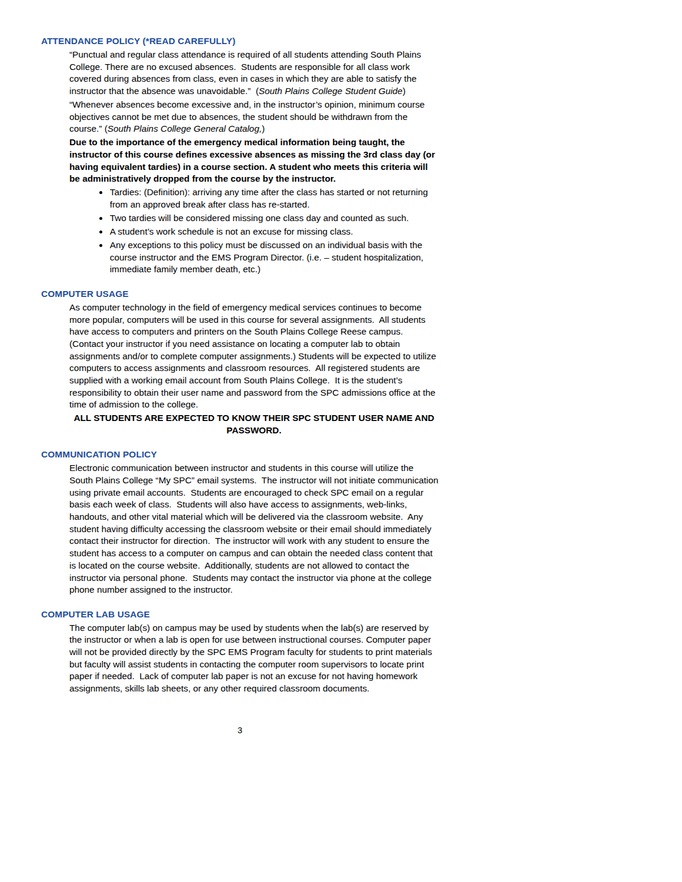ATTENDANCE POLICY (*READ CAREFULLY)
“Punctual and regular class attendance is required of all students attending South Plains College. There are no excused absences. Students are responsible for all class work covered during absences from class, even in cases in which they are able to satisfy the instructor that the absence was unavoidable.” (South Plains College Student Guide)
“Whenever absences become excessive and, in the instructor’s opinion, minimum course objectives cannot be met due to absences, the student should be withdrawn from the course.” (South Plains College General Catalog,)
Due to the importance of the emergency medical information being taught, the instructor of this course defines excessive absences as missing the 3rd class day (or having equivalent tardies) in a course section. A student who meets this criteria will be administratively dropped from the course by the instructor.
Tardies: (Definition): arriving any time after the class has started or not returning from an approved break after class has re-started.
Two tardies will be considered missing one class day and counted as such.
A student’s work schedule is not an excuse for missing class.
Any exceptions to this policy must be discussed on an individual basis with the course instructor and the EMS Program Director. (i.e. – student hospitalization, immediate family member death, etc.)
COMPUTER USAGE
As computer technology in the field of emergency medical services continues to become more popular, computers will be used in this course for several assignments. All students have access to computers and printers on the South Plains College Reese campus. (Contact your instructor if you need assistance on locating a computer lab to obtain assignments and/or to complete computer assignments.) Students will be expected to utilize computers to access assignments and classroom resources. All registered students are supplied with a working email account from South Plains College. It is the student’s responsibility to obtain their user name and password from the SPC admissions office at the time of admission to the college.
ALL STUDENTS ARE EXPECTED TO KNOW THEIR SPC STUDENT USER NAME AND PASSWORD.
COMMUNICATION POLICY
Electronic communication between instructor and students in this course will utilize the South Plains College “My SPC” email systems. The instructor will not initiate communication using private email accounts. Students are encouraged to check SPC email on a regular basis each week of class. Students will also have access to assignments, web-links, handouts, and other vital material which will be delivered via the classroom website. Any student having difficulty accessing the classroom website or their email should immediately contact their instructor for direction. The instructor will work with any student to ensure the student has access to a computer on campus and can obtain the needed class content that is located on the course website. Additionally, students are not allowed to contact the instructor via personal phone. Students may contact the instructor via phone at the college phone number assigned to the instructor.
COMPUTER LAB USAGE
The computer lab(s) on campus may be used by students when the lab(s) are reserved by the instructor or when a lab is open for use between instructional courses. Computer paper will not be provided directly by the SPC EMS Program faculty for students to print materials but faculty will assist students in contacting the computer room supervisors to locate print paper if needed. Lack of computer lab paper is not an excuse for not having homework assignments, skills lab sheets, or any other required classroom documents.
3